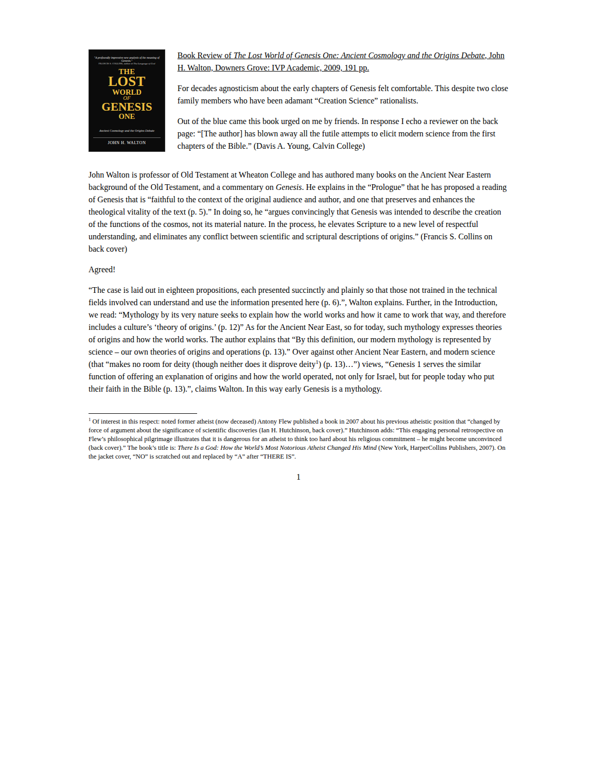"A profoundly impressive new analysis of the meaning of Genesis." FRANCIS S. COLLINS, author of The Language of God
THE
LOST
WORLD
OF
GENESIS
ONE
Ancient Cosmology and the Origins Debate
JOHN H. WALTON
Book Review of The Lost World of Genesis One: Ancient Cosmology and the Origins Debate, John H. Walton, Downers Grove: IVP Academic, 2009, 191 pp.
For decades agnosticism about the early chapters of Genesis felt comfortable. This despite two close family members who have been adamant “Creation Science” rationalists.
Out of the blue came this book urged on me by friends. In response I echo a reviewer on the back page: “[The author] has blown away all the futile attempts to elicit modern science from the first chapters of the Bible.” (Davis A. Young, Calvin College)
John Walton is professor of Old Testament at Wheaton College and has authored many books on the Ancient Near Eastern background of the Old Testament, and a commentary on Genesis. He explains in the “Prologue” that he has proposed a reading of Genesis that is “faithful to the context of the original audience and author, and one that preserves and enhances the theological vitality of the text (p. 5).” In doing so, he “argues convincingly that Genesis was intended to describe the creation of the functions of the cosmos, not its material nature. In the process, he elevates Scripture to a new level of respectful understanding, and eliminates any conflict between scientific and scriptural descriptions of origins.” (Francis S. Collins on back cover)
Agreed!
“The case is laid out in eighteen propositions, each presented succinctly and plainly so that those not trained in the technical fields involved can understand and use the information presented here (p. 6).”, Walton explains. Further, in the Introduction, we read: “Mythology by its very nature seeks to explain how the world works and how it came to work that way, and therefore includes a culture’s ‘theory of origins.’ (p. 12)” As for the Ancient Near East, so for today, such mythology expresses theories of origins and how the world works. The author explains that “By this definition, our modern mythology is represented by science – our own theories of origins and operations (p. 13).” Over against other Ancient Near Eastern, and modern science (that “makes no room for deity (though neither does it disprove deity1) (p. 13)…”) views, “Genesis 1 serves the similar function of offering an explanation of origins and how the world operated, not only for Israel, but for people today who put their faith in the Bible (p. 13).”, claims Walton. In this way early Genesis is a mythology.
1 Of interest in this respect: noted former atheist (now deceased) Antony Flew published a book in 2007 about his previous atheistic position that “changed by force of argument about the significance of scientific discoveries (Ian H. Hutchinson, back cover).” Hutchinson adds: “This engaging personal retrospective on Flew’s philosophical pilgrimage illustrates that it is dangerous for an atheist to think too hard about his religious commitment – he might become unconvinced (back cover).” The book’s title is: There Is a God: How the World’s Most Notorious Atheist Changed His Mind (New York, HarperCollins Publishers, 2007). On the jacket cover, “NO” is scratched out and replaced by “A” after “THERE IS”.
1